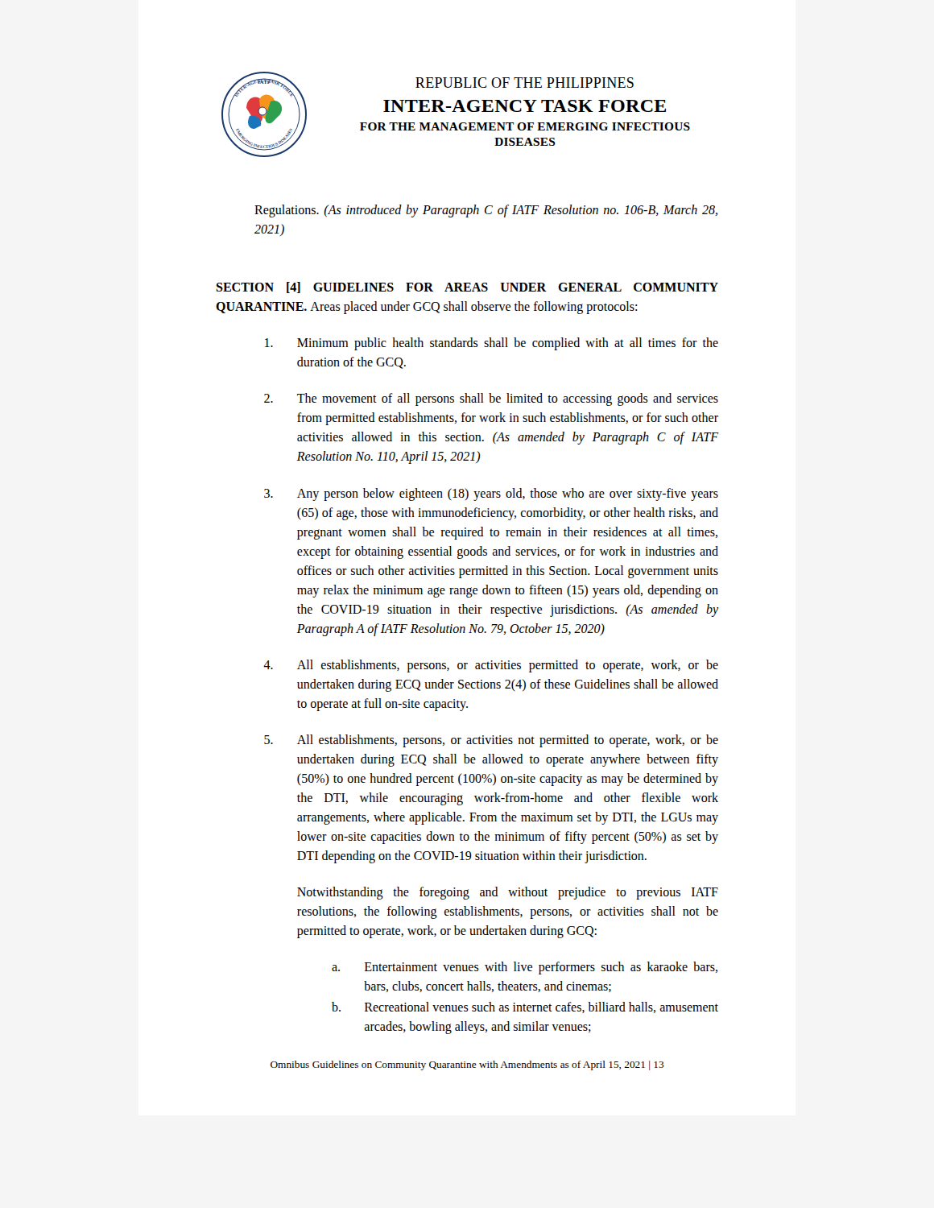IATF INTER-AGENCY TASK FORCE EMERGING INFECTIOUS DISEASES
REPUBLIC OF THE PHILIPPINES
INTER-AGENCY TASK FORCE
FOR THE MANAGEMENT OF EMERGING INFECTIOUS DISEASES
Regulations. (As introduced by Paragraph C of IATF Resolution no. 106-B, March 28, 2021)
SECTION [4] GUIDELINES FOR AREAS UNDER GENERAL COMMUNITY QUARANTINE. Areas placed under GCQ shall observe the following protocols:
Minimum public health standards shall be complied with at all times for the duration of the GCQ.
The movement of all persons shall be limited to accessing goods and services from permitted establishments, for work in such establishments, or for such other activities allowed in this section. (As amended by Paragraph C of IATF Resolution No. 110, April 15, 2021)
Any person below eighteen (18) years old, those who are over sixty-five years (65) of age, those with immunodeficiency, comorbidity, or other health risks, and pregnant women shall be required to remain in their residences at all times, except for obtaining essential goods and services, or for work in industries and offices or such other activities permitted in this Section. Local government units may relax the minimum age range down to fifteen (15) years old, depending on the COVID-19 situation in their respective jurisdictions. (As amended by Paragraph A of IATF Resolution No. 79, October 15, 2020)
All establishments, persons, or activities permitted to operate, work, or be undertaken during ECQ under Sections 2(4) of these Guidelines shall be allowed to operate at full on-site capacity.
All establishments, persons, or activities not permitted to operate, work, or be undertaken during ECQ shall be allowed to operate anywhere between fifty (50%) to one hundred percent (100%) on-site capacity as may be determined by the DTI, while encouraging work-from-home and other flexible work arrangements, where applicable. From the maximum set by DTI, the LGUs may lower on-site capacities down to the minimum of fifty percent (50%) as set by DTI depending on the COVID-19 situation within their jurisdiction.
Notwithstanding the foregoing and without prejudice to previous IATF resolutions, the following establishments, persons, or activities shall not be permitted to operate, work, or be undertaken during GCQ:
Entertainment venues with live performers such as karaoke bars, bars, clubs, concert halls, theaters, and cinemas;
Recreational venues such as internet cafes, billiard halls, amusement arcades, bowling alleys, and similar venues;
Omnibus Guidelines on Community Quarantine with Amendments as of April 15, 2021 | 13